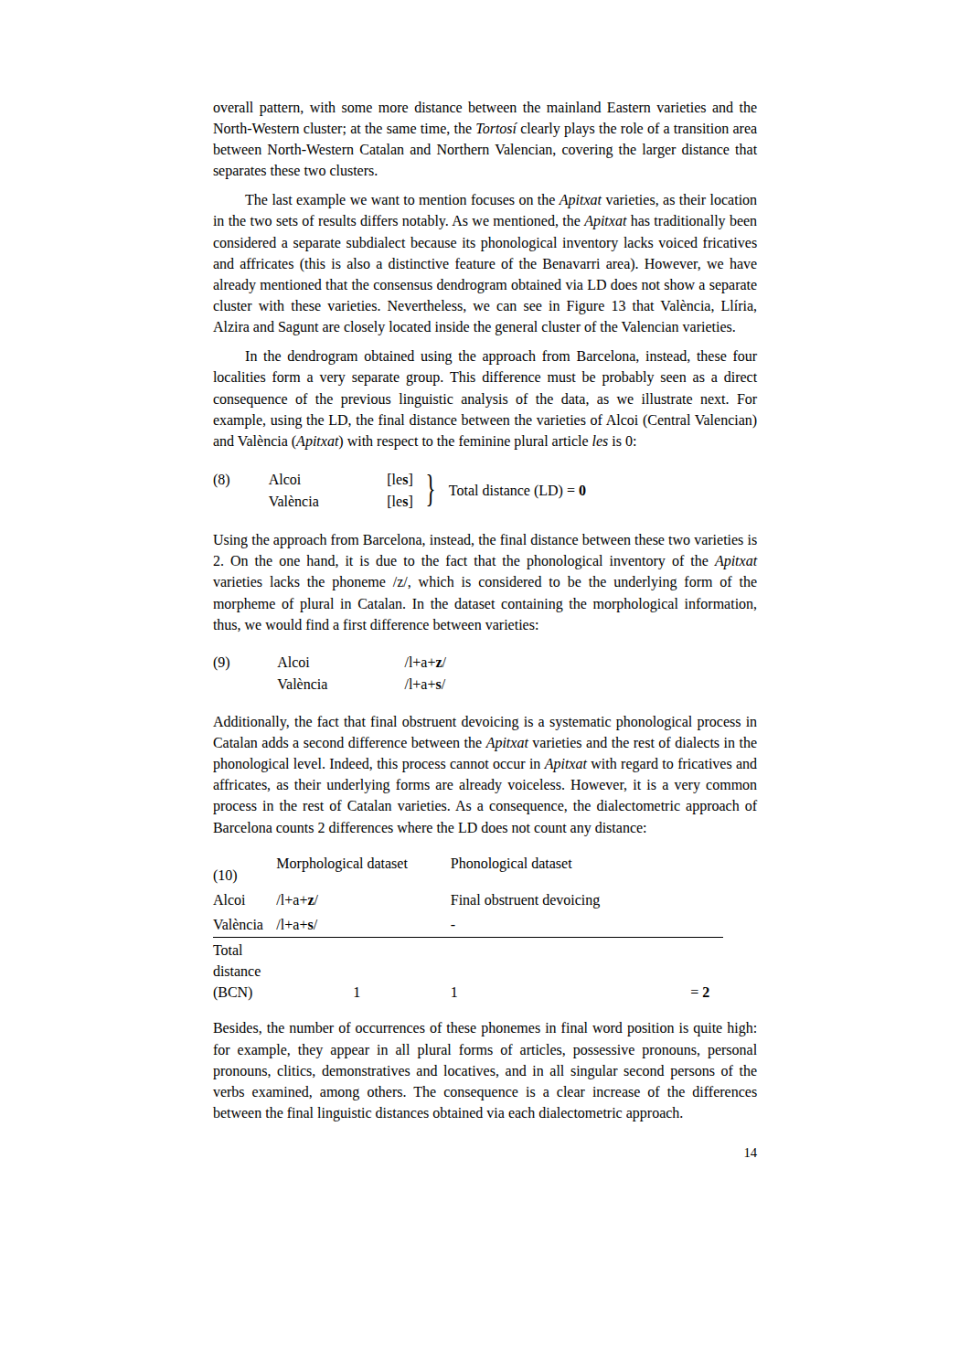overall pattern, with some more distance between the mainland Eastern varieties and the North-Western cluster; at the same time, the Tortosí clearly plays the role of a transition area between North-Western Catalan and Northern Valencian, covering the larger distance that separates these two clusters.
The last example we want to mention focuses on the Apitxat varieties, as their location in the two sets of results differs notably. As we mentioned, the Apitxat has traditionally been considered a separate subdialect because its phonological inventory lacks voiced fricatives and affricates (this is also a distinctive feature of the Benavarri area). However, we have already mentioned that the consensus dendrogram obtained via LD does not show a separate cluster with these varieties. Nevertheless, we can see in Figure 13 that València, Llíria, Alzira and Sagunt are closely located inside the general cluster of the Valencian varieties.
In the dendrogram obtained using the approach from Barcelona, instead, these four localities form a very separate group. This difference must be probably seen as a direct consequence of the previous linguistic analysis of the data, as we illustrate next. For example, using the LD, the final distance between the varieties of Alcoi (Central Valencian) and València (Apitxat) with respect to the feminine plural article les is 0:
| (8) | Alcoi | [le s ] | } | Total distance (LD) = 0 |
| | València | [le s ] |
Using the approach from Barcelona, instead, the final distance between these two varieties is 2. On the one hand, it is due to the fact that the phonological inventory of the Apitxat varieties lacks the phoneme /z/, which is considered to be the underlying form of the morpheme of plural in Catalan. In the dataset containing the morphological information, thus, we would find a first difference between varieties:
| (9) | Alcoi | /l+a+ z / |
| | València | /l+a+ s / |
Additionally, the fact that final obstruent devoicing is a systematic phonological process in Catalan adds a second difference between the Apitxat varieties and the rest of dialects in the phonological level. Indeed, this process cannot occur in Apitxat with regard to fricatives and affricates, as their underlying forms are already voiceless. However, it is a very common process in the rest of Catalan varieties. As a consequence, the dialectometric approach of Barcelona counts 2 differences where the LD does not count any distance:
| (10) | Morphological dataset | Phonological dataset | |
| Alcoi | /l+a+ z / | Final obstruent devoicing | |
| València | /l+a+ s / | - | |
| Total distance (BCN) | 1 | 1 | = 2 |
Besides, the number of occurrences of these phonemes in final word position is quite high: for example, they appear in all plural forms of articles, possessive pronouns, personal pronouns, clitics, demonstratives and locatives, and in all singular second persons of the verbs examined, among others. The consequence is a clear increase of the differences between the final linguistic distances obtained via each dialectometric approach.
14